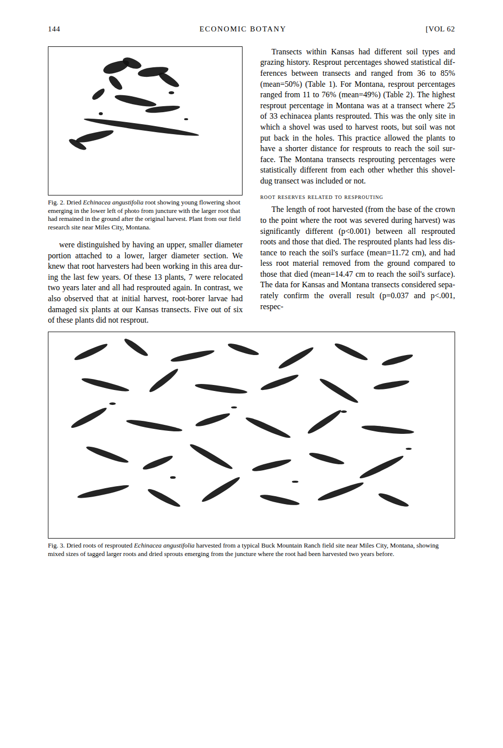144 Economic Botany [VOL 62
Fig. 2. Dried Echinacea angustifolia root showing young flowering shoot emerging in the lower left of photo from juncture with the larger root that had remained in the ground after the original harvest. Plant from our field research site near Miles City, Montana.
were distinguished by having an upper, smaller diameter portion attached to a lower, larger diameter section. We knew that root harvesters had been working in this area during the last few years. Of these 13 plants, 7 were relocated two years later and all had resprouted again. In contrast, we also observed that at initial harvest, root-borer larvae had damaged six plants at our Kansas transects. Five out of six of these plants did not resprout.
Transects within Kansas had different soil types and grazing history. Resprout percentages showed statistical differences between transects and ranged from 36 to 85% (mean=50%) (Table 1). For Montana, resprout percentages ranged from 11 to 76% (mean=49%) (Table 2). The highest resprout percentage in Montana was at a transect where 25 of 33 echinacea plants resprouted. This was the only site in which a shovel was used to harvest roots, but soil was not put back in the holes. This practice allowed the plants to have a shorter distance for resprouts to reach the soil surface. The Montana transects resprouting percentages were statistically different from each other whether this shovel-dug transect was included or not.
Root Reserves Related to Resprouting
The length of root harvested (from the base of the crown to the point where the root was severed during harvest) was significantly different (p<0.001) between all resprouted roots and those that died. The resprouted plants had less distance to reach the soil's surface (mean=11.72 cm), and had less root material removed from the ground compared to those that died (mean=14.47 cm to reach the soil's surface). The data for Kansas and Montana transects considered separately confirm the overall result (p=0.037 and p<.001, respec-
Fig. 3. Dried roots of resprouted Echinacea angustifolia harvested from a typical Buck Mountain Ranch field site near Miles City, Montana, showing mixed sizes of tagged larger roots and dried sprouts emerging from the juncture where the root had been harvested two years before.